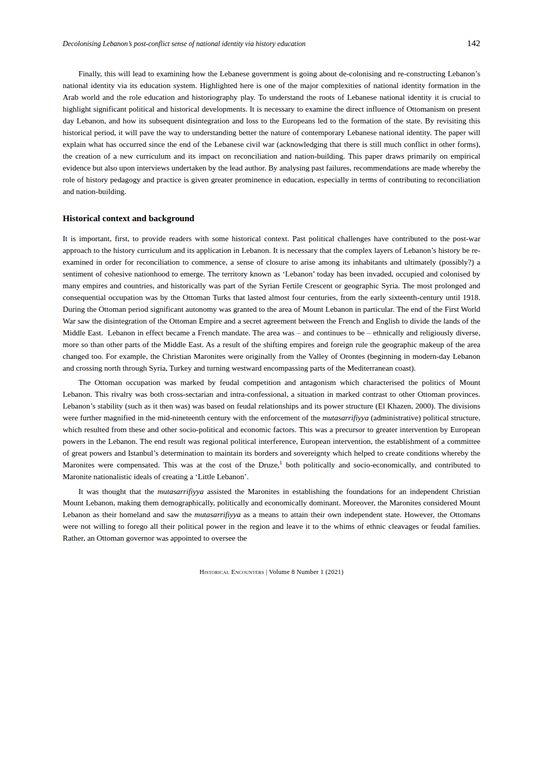Decolonising Lebanon’s post-conflict sense of national identity via history education 142
Finally, this will lead to examining how the Lebanese government is going about de-colonising and re-constructing Lebanon’s national identity via its education system. Highlighted here is one of the major complexities of national identity formation in the Arab world and the role education and historiography play. To understand the roots of Lebanese national identity it is crucial to highlight significant political and historical developments. It is necessary to examine the direct influence of Ottomanism on present day Lebanon, and how its subsequent disintegration and loss to the Europeans led to the formation of the state. By revisiting this historical period, it will pave the way to understanding better the nature of contemporary Lebanese national identity. The paper will explain what has occurred since the end of the Lebanese civil war (acknowledging that there is still much conflict in other forms), the creation of a new curriculum and its impact on reconciliation and nation-building. This paper draws primarily on empirical evidence but also upon interviews undertaken by the lead author. By analysing past failures, recommendations are made whereby the role of history pedagogy and practice is given greater prominence in education, especially in terms of contributing to reconciliation and nation-building.
Historical context and background
It is important, first, to provide readers with some historical context. Past political challenges have contributed to the post-war approach to the history curriculum and its application in Lebanon. It is necessary that the complex layers of Lebanon’s history be re-examined in order for reconciliation to commence, a sense of closure to arise among its inhabitants and ultimately (possibly?) a sentiment of cohesive nationhood to emerge. The territory known as ‘Lebanon’ today has been invaded, occupied and colonised by many empires and countries, and historically was part of the Syrian Fertile Crescent or geographic Syria. The most prolonged and consequential occupation was by the Ottoman Turks that lasted almost four centuries, from the early sixteenth-century until 1918. During the Ottoman period significant autonomy was granted to the area of Mount Lebanon in particular. The end of the First World War saw the disintegration of the Ottoman Empire and a secret agreement between the French and English to divide the lands of the Middle East. Lebanon in effect became a French mandate. The area was – and continues to be – ethnically and religiously diverse, more so than other parts of the Middle East. As a result of the shifting empires and foreign rule the geographic makeup of the area changed too. For example, the Christian Maronites were originally from the Valley of Orontes (beginning in modern-day Lebanon and crossing north through Syria, Turkey and turning westward encompassing parts of the Mediterranean coast).
The Ottoman occupation was marked by feudal competition and antagonism which characterised the politics of Mount Lebanon. This rivalry was both cross-sectarian and intra-confessional, a situation in marked contrast to other Ottoman provinces. Lebanon’s stability (such as it then was) was based on feudal relationships and its power structure (El Khazen, 2000). The divisions were further magnified in the mid-nineteenth century with the enforcement of the mutasarrifiyya (administrative) political structure, which resulted from these and other socio-political and economic factors. This was a precursor to greater intervention by European powers in the Lebanon. The end result was regional political interference, European intervention, the establishment of a committee of great powers and Istanbul’s determination to maintain its borders and sovereignty which helped to create conditions whereby the Maronites were compensated. This was at the cost of the Druze,1 both politically and socio-economically, and contributed to Maronite nationalistic ideals of creating a ‘Little Lebanon’.
It was thought that the mutasarrifiyya assisted the Maronites in establishing the foundations for an independent Christian Mount Lebanon, making them demographically, politically and economically dominant. Moreover, the Maronites considered Mount Lebanon as their homeland and saw the mutasarrifiyya as a means to attain their own independent state. However, the Ottomans were not willing to forego all their political power in the region and leave it to the whims of ethnic cleavages or feudal families. Rather, an Ottoman governor was appointed to oversee the
Historical Encounters | Volume 8 Number 1 (2021)